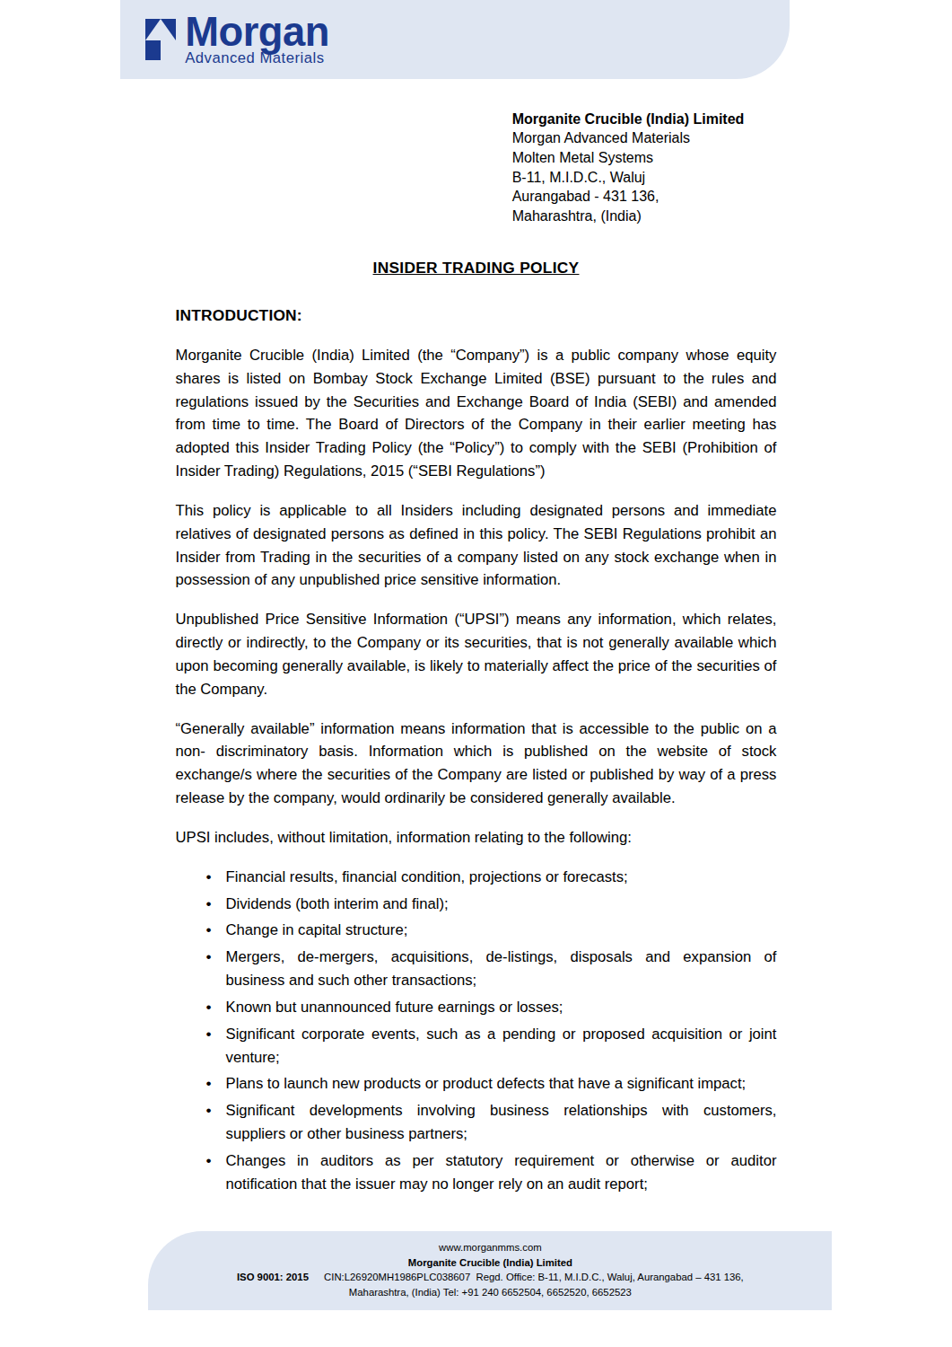Morgan
Advanced Materials
Morganite Crucible (India) Limited
Morgan Advanced Materials
Molten Metal Systems
B-11, M.I.D.C., Waluj
Aurangabad - 431 136,
Maharashtra, (India)
INSIDER TRADING POLICY
INTRODUCTION:
Morganite Crucible (India) Limited (the “Company”) is a public company whose equity shares is listed on Bombay Stock Exchange Limited (BSE) pursuant to the rules and regulations issued by the Securities and Exchange Board of India (SEBI) and amended from time to time. The Board of Directors of the Company in their earlier meeting has adopted this Insider Trading Policy (the “Policy”) to comply with the SEBI (Prohibition of Insider Trading) Regulations, 2015 (“SEBI Regulations”)
This policy is applicable to all Insiders including designated persons and immediate relatives of designated persons as defined in this policy. The SEBI Regulations prohibit an Insider from Trading in the securities of a company listed on any stock exchange when in possession of any unpublished price sensitive information.
Unpublished Price Sensitive Information (“UPSI”) means any information, which relates, directly or indirectly, to the Company or its securities, that is not generally available which upon becoming generally available, is likely to materially affect the price of the securities of the Company.
“Generally available” information means information that is accessible to the public on a non- discriminatory basis. Information which is published on the website of stock exchange/s where the securities of the Company are listed or published by way of a press release by the company, would ordinarily be considered generally available.
UPSI includes, without limitation, information relating to the following:
Financial results, financial condition, projections or forecasts;
Dividends (both interim and final);
Change in capital structure;
Mergers, de-mergers, acquisitions, de-listings, disposals and expansion of business and such other transactions;
Known but unannounced future earnings or losses;
Significant corporate events, such as a pending or proposed acquisition or joint venture;
Plans to launch new products or product defects that have a significant impact;
Significant developments involving business relationships with customers, suppliers or other business partners;
Changes in auditors as per statutory requirement or otherwise or auditor notification that the issuer may no longer rely on an audit report;
www.morganmms.com
Morganite Crucible (India) Limited
ISO 9001: 2015 CIN:L26920MH1986PLC038607 Regd. Office: B-11, M.I.D.C., Waluj, Aurangabad – 431 136,
Maharashtra, (India) Tel: +91 240 6652504, 6652520, 6652523